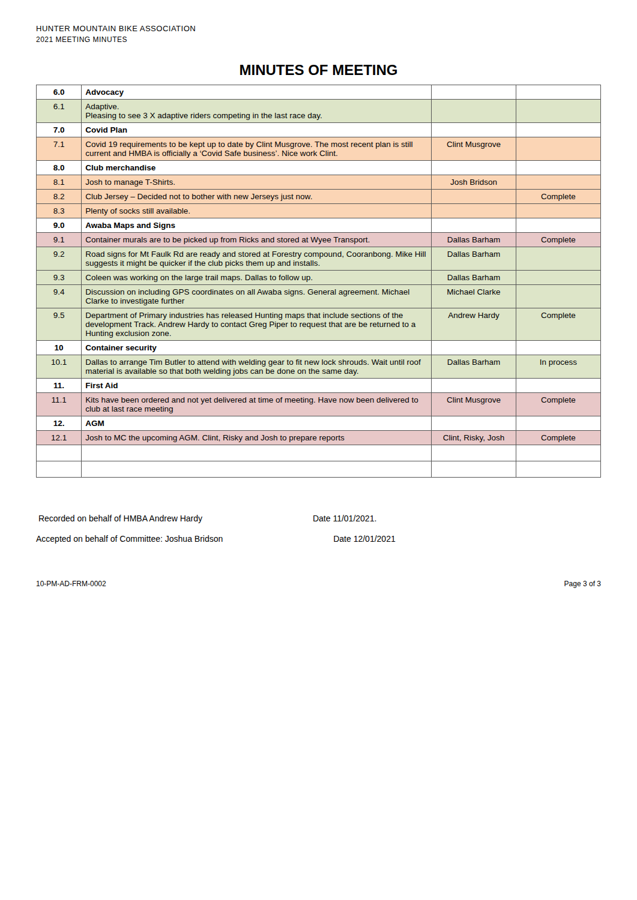HUNTER MOUNTAIN BIKE ASSOCIATION
2021 MEETING MINUTES
MINUTES OF MEETING
| 6.0 | Advocacy | | |
| 6.1 | Adaptive. Pleasing to see 3 X adaptive riders competing in the last race day. | | |
| 7.0 | Covid Plan | | |
| 7.1 | Covid 19 requirements to be kept up to date by Clint Musgrove. The most recent plan is still current and HMBA is officially a ‘Covid Safe business’. Nice work Clint. | Clint Musgrove | |
| 8.0 | Club merchandise | | |
| 8.1 | Josh to manage T-Shirts. | Josh Bridson | |
| 8.2 | Club Jersey – Decided not to bother with new Jerseys just now. | | Complete |
| 8.3 | Plenty of socks still available. | | |
| 9.0 | Awaba Maps and Signs | | |
| 9.1 | Container murals are to be picked up from Ricks and stored at Wyee Transport. | Dallas Barham | Complete |
| 9.2 | Road signs for Mt Faulk Rd are ready and stored at Forestry compound, Cooranbong. Mike Hill suggests it might be quicker if the club picks them up and installs. | Dallas Barham | |
| 9.3 | Coleen was working on the large trail maps. Dallas to follow up. | Dallas Barham | |
| 9.4 | Discussion on including GPS coordinates on all Awaba signs. General agreement. Michael Clarke to investigate further | Michael Clarke | |
| 9.5 | Department of Primary industries has released Hunting maps that include sections of the development Track. Andrew Hardy to contact Greg Piper to request that are be returned to a Hunting exclusion zone. | Andrew Hardy | Complete |
| 10 | Container security | | |
| 10.1 | Dallas to arrange Tim Butler to attend with welding gear to fit new lock shrouds. Wait until roof material is available so that both welding jobs can be done on the same day. | Dallas Barham | In process |
| 11. | First Aid | | |
| 11.1 | Kits have been ordered and not yet delivered at time of meeting. Have now been delivered to club at last race meeting | Clint Musgrove | Complete |
| 12. | AGM | | |
| 12.1 | Josh to MC the upcoming AGM. Clint, Risky and Josh to prepare reports | Clint, Risky, Josh | Complete |
Recorded on behalf of HMBA Andrew Hardy Date 11/01/2021.
Accepted on behalf of Committee: Joshua Bridson Date 12/01/2021
10-PM-AD-FRM-0002 Page 3 of 3